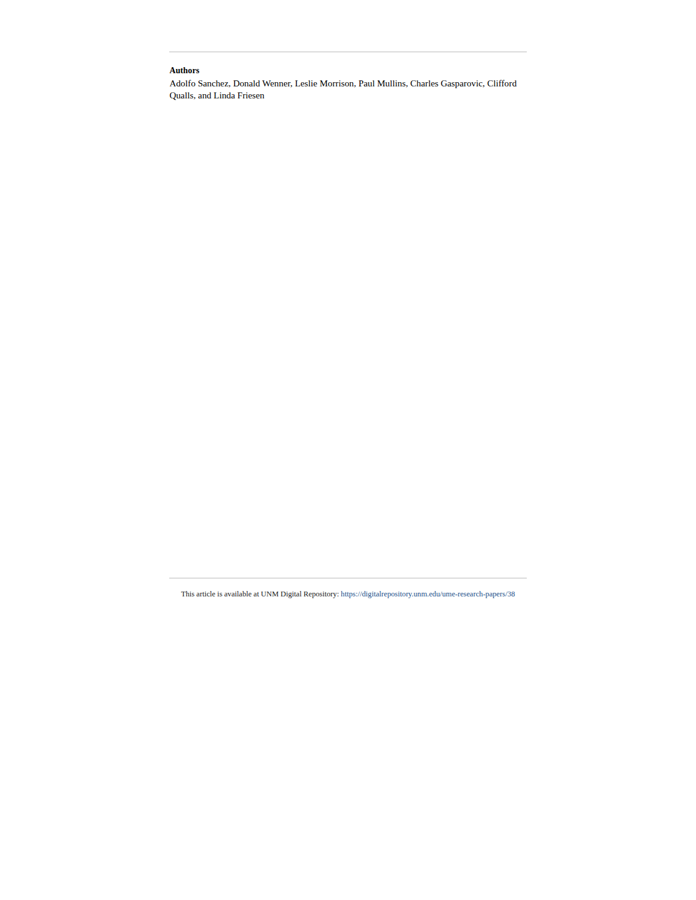Authors
Adolfo Sanchez, Donald Wenner, Leslie Morrison, Paul Mullins, Charles Gasparovic, Clifford Qualls, and Linda Friesen
This article is available at UNM Digital Repository: https://digitalrepository.unm.edu/ume-research-papers/38